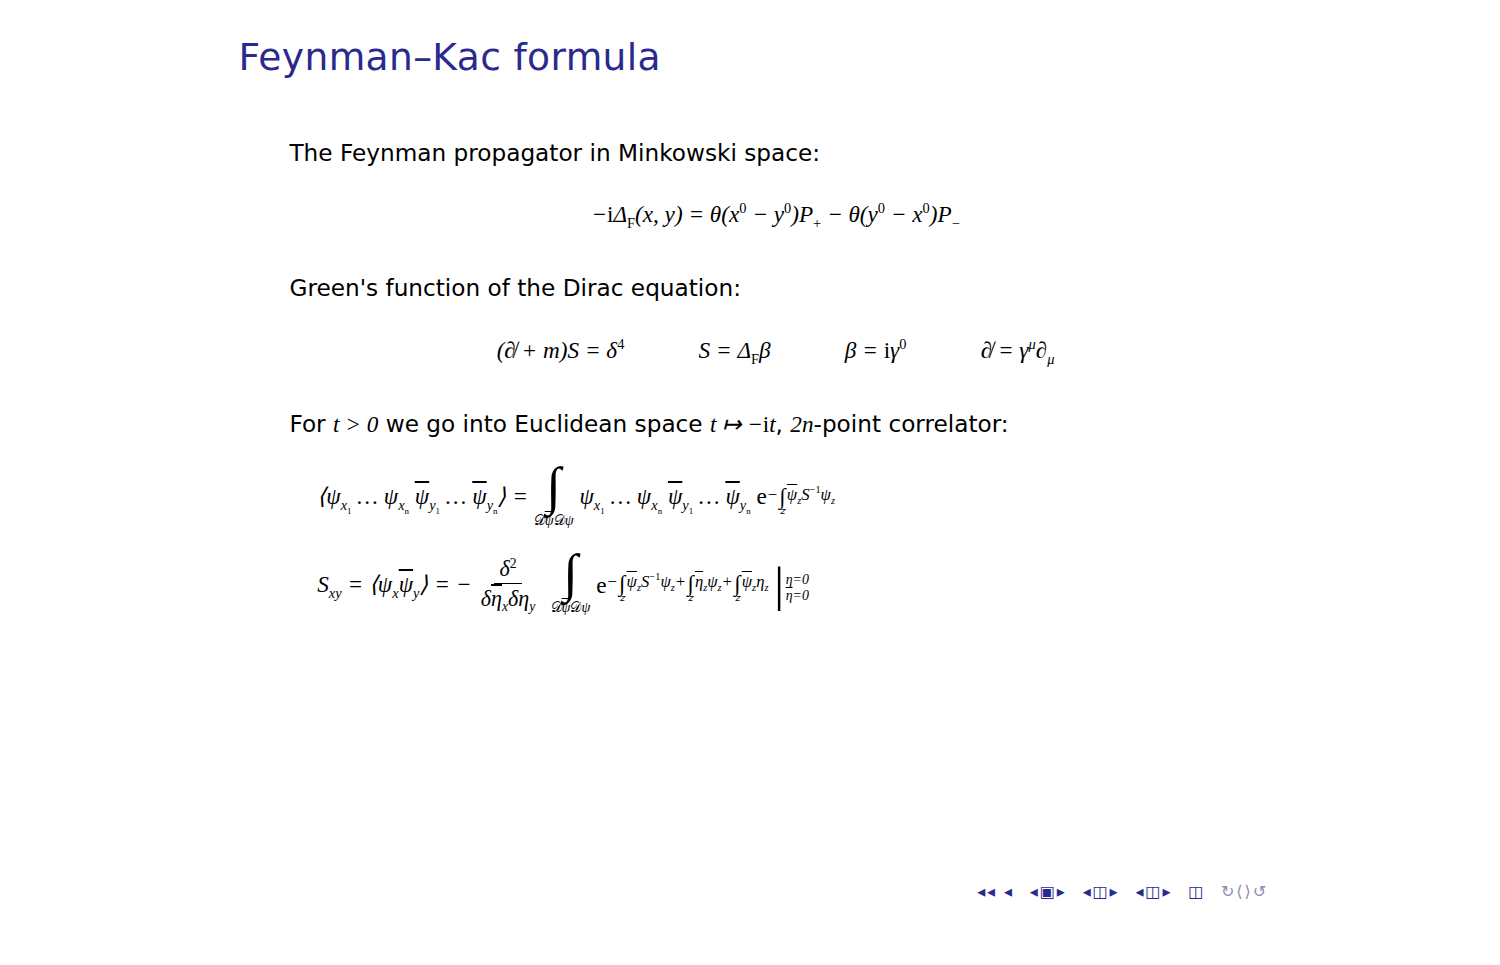Feynman–Kac formula
The Feynman propagator in Minkowski space:
−i ΔF(x, y) = θ(x0 − y0)P+ − θ(y0 − x0)P−
Green's function of the Dirac equation:
(∂̸ + m)S = δ4 S = ΔFβ β = iγ0 ∂̸ = γμ∂μ
For t > 0 we go into Euclidean space t ↦ −it, 2n-point correlator:
⟨ψx1 … ψxn ψy1 … ψyn⟩ = ∫ 𝒟ψ𝒟ψ ψx1 … ψxn ψy1 … ψyn e−∫z ψzS−1ψz
Sxy = ⟨ψxψy⟩ = − δ2 δηxδηy ∫ 𝒟ψ𝒟ψ e−∫z ψzS−1ψz+∫z ηzψz+∫z ψzηz | η=0 η=0
◂◂ ◂ ◂▣▸ ◂◫▸ ◂◫▸ ◫ ↻⟨⟩↺